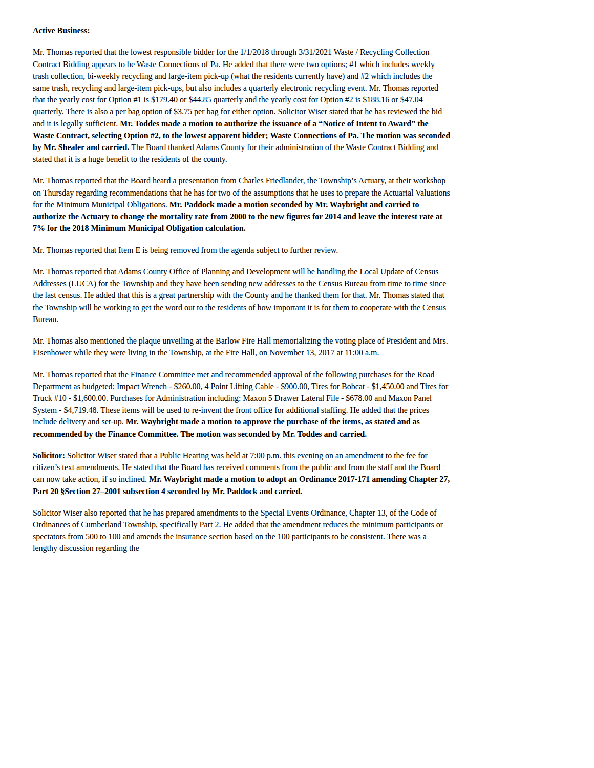Active Business:
Mr. Thomas reported that the lowest responsible bidder for the 1/1/2018 through 3/31/2021 Waste / Recycling Collection Contract Bidding appears to be Waste Connections of Pa. He added that there were two options; #1 which includes weekly trash collection, bi-weekly recycling and large-item pick-up (what the residents currently have) and #2 which includes the same trash, recycling and large-item pick-ups, but also includes a quarterly electronic recycling event. Mr. Thomas reported that the yearly cost for Option #1 is $179.40 or $44.85 quarterly and the yearly cost for Option #2 is $188.16 or $47.04 quarterly. There is also a per bag option of $3.75 per bag for either option. Solicitor Wiser stated that he has reviewed the bid and it is legally sufficient. Mr. Toddes made a motion to authorize the issuance of a “Notice of Intent to Award” the Waste Contract, selecting Option #2, to the lowest apparent bidder; Waste Connections of Pa. The motion was seconded by Mr. Shealer and carried. The Board thanked Adams County for their administration of the Waste Contract Bidding and stated that it is a huge benefit to the residents of the county.
Mr. Thomas reported that the Board heard a presentation from Charles Friedlander, the Township’s Actuary, at their workshop on Thursday regarding recommendations that he has for two of the assumptions that he uses to prepare the Actuarial Valuations for the Minimum Municipal Obligations. Mr. Paddock made a motion seconded by Mr. Waybright and carried to authorize the Actuary to change the mortality rate from 2000 to the new figures for 2014 and leave the interest rate at 7% for the 2018 Minimum Municipal Obligation calculation.
Mr. Thomas reported that Item E is being removed from the agenda subject to further review.
Mr. Thomas reported that Adams County Office of Planning and Development will be handling the Local Update of Census Addresses (LUCA) for the Township and they have been sending new addresses to the Census Bureau from time to time since the last census. He added that this is a great partnership with the County and he thanked them for that. Mr. Thomas stated that the Township will be working to get the word out to the residents of how important it is for them to cooperate with the Census Bureau.
Mr. Thomas also mentioned the plaque unveiling at the Barlow Fire Hall memorializing the voting place of President and Mrs. Eisenhower while they were living in the Township, at the Fire Hall, on November 13, 2017 at 11:00 a.m.
Mr. Thomas reported that the Finance Committee met and recommended approval of the following purchases for the Road Department as budgeted: Impact Wrench - $260.00, 4 Point Lifting Cable - $900.00, Tires for Bobcat - $1,450.00 and Tires for Truck #10 - $1,600.00. Purchases for Administration including: Maxon 5 Drawer Lateral File - $678.00 and Maxon Panel System - $4,719.48. These items will be used to re-invent the front office for additional staffing. He added that the prices include delivery and set-up. Mr. Waybright made a motion to approve the purchase of the items, as stated and as recommended by the Finance Committee. The motion was seconded by Mr. Toddes and carried.
Solicitor: Solicitor Wiser stated that a Public Hearing was held at 7:00 p.m. this evening on an amendment to the fee for citizen’s text amendments. He stated that the Board has received comments from the public and from the staff and the Board can now take action, if so inclined. Mr. Waybright made a motion to adopt an Ordinance 2017-171 amending Chapter 27, Part 20 §Section 27–2001 subsection 4 seconded by Mr. Paddock and carried.
Solicitor Wiser also reported that he has prepared amendments to the Special Events Ordinance, Chapter 13, of the Code of Ordinances of Cumberland Township, specifically Part 2. He added that the amendment reduces the minimum participants or spectators from 500 to 100 and amends the insurance section based on the 100 participants to be consistent. There was a lengthy discussion regarding the